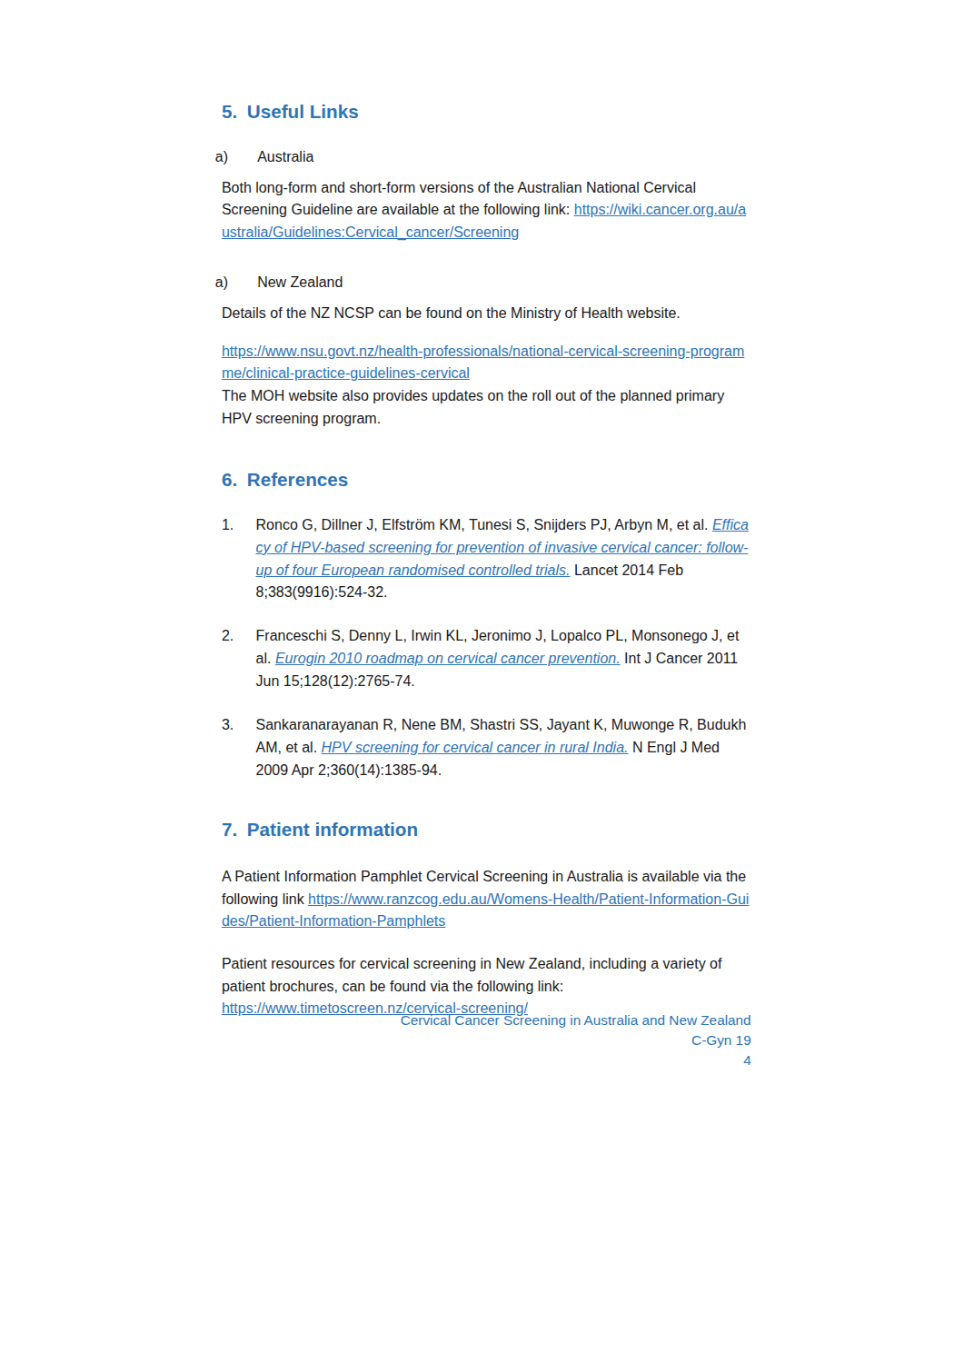5. Useful Links
a) Australia
Both long-form and short-form versions of the Australian National Cervical Screening Guideline are available at the following link: https://wiki.cancer.org.au/australia/Guidelines:Cervical_cancer/Screening
a) New Zealand
Details of the NZ NCSP can be found on the Ministry of Health website.
https://www.nsu.govt.nz/health-professionals/national-cervical-screening-programme/clinical-practice-guidelines-cervical
The MOH website also provides updates on the roll out of the planned primary HPV screening program.
6. References
1. Ronco G, Dillner J, Elfström KM, Tunesi S, Snijders PJ, Arbyn M, et al. Efficacy of HPV-based screening for prevention of invasive cervical cancer: follow-up of four European randomised controlled trials. Lancet 2014 Feb 8;383(9916):524-32.
2. Franceschi S, Denny L, Irwin KL, Jeronimo J, Lopalco PL, Monsonego J, et al. Eurogin 2010 roadmap on cervical cancer prevention. Int J Cancer 2011 Jun 15;128(12):2765-74.
3. Sankaranarayanan R, Nene BM, Shastri SS, Jayant K, Muwonge R, Budukh AM, et al. HPV screening for cervical cancer in rural India. N Engl J Med 2009 Apr 2;360(14):1385-94.
7. Patient information
A Patient Information Pamphlet Cervical Screening in Australia is available via the following link https://www.ranzcog.edu.au/Womens-Health/Patient-Information-Guides/Patient-Information-Pamphlets
Patient resources for cervical screening in New Zealand, including a variety of patient brochures, can be found via the following link:
https://www.timetoscreen.nz/cervical-screening/
Cervical Cancer Screening in Australia and New Zealand
C-Gyn 19
4